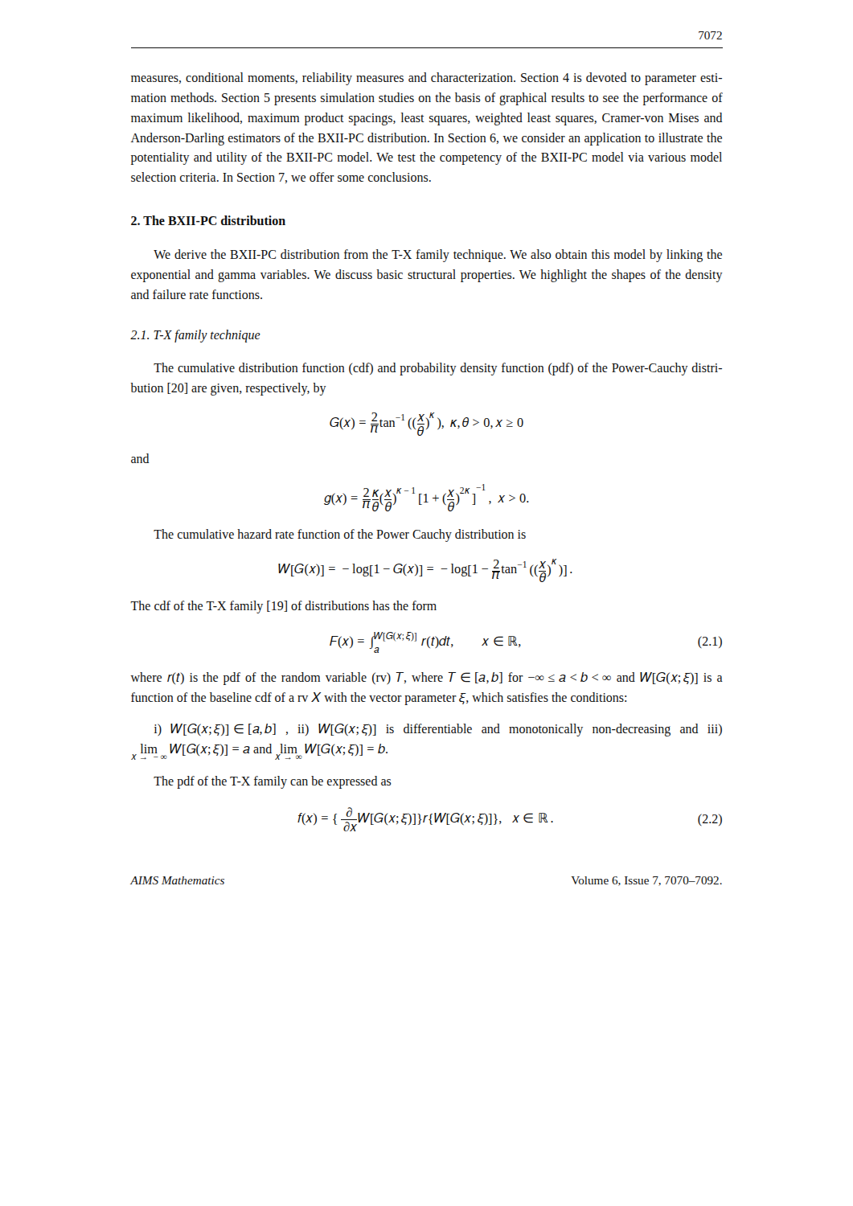7072
measures, conditional moments, reliability measures and characterization. Section 4 is devoted to parameter estimation methods. Section 5 presents simulation studies on the basis of graphical results to see the performance of maximum likelihood, maximum product spacings, least squares, weighted least squares, Cramer-von Mises and Anderson-Darling estimators of the BXII-PC distribution. In Section 6, we consider an application to illustrate the potentiality and utility of the BXII-PC model. We test the competency of the BXII-PC model via various model selection criteria. In Section 7, we offer some conclusions.
2. The BXII-PC distribution
We derive the BXII-PC distribution from the T-X family technique. We also obtain this model by linking the exponential and gamma variables. We discuss basic structural properties. We highlight the shapes of the density and failure rate functions.
2.1. T-X family technique
The cumulative distribution function (cdf) and probability density function (pdf) of the Power-Cauchy distribution [20] are given, respectively, by
G⁡(x) = 2π tan−1 ( (xθ) κ ) , κ,θ>0, x≥0
and
g⁡(x) = 2π κθ (xθ) κ−1 [ 1+ (xθ) 2κ ] −1 , x>0.
The cumulative hazard rate function of the Power Cauchy distribution is
W [G⁡(x)] = −log [1−G⁡(x)] = −log [ 1− 2π tan−1 ( (xθ) κ ) ] .
The cdf of the T-X family [19] of distributions has the form
F⁡(x) = ∫ a W[G(x;ξ)] r(t)dt , x∈ℝ ,
(2.1)
where r⁡(t) is the pdf of the random variable (rv) T, where T∈[a,b] for −∞≤a<b<∞ and W[G⁡(x;ξ)] is a function of the baseline cdf of a rv X with the vector parameter ξ, which satisfies the conditions:
i) W[G⁡(x;ξ)]∈[a,b] , ii) W[G⁡(x;ξ)] is differentiable and monotonically non-decreasing and iii) limx→−∞W[G⁡(x;ξ)]=a and limx→∞W[G⁡(x;ξ)]=b.
The pdf of the T-X family can be expressed as
f⁡(x) = { ∂∂x W [G⁡(x;ξ)] } r { W [G⁡(x;ξ)] } , x∈ℝ.
(2.2)
AIMS Mathematics
Volume 6, Issue 7, 7070–7092.